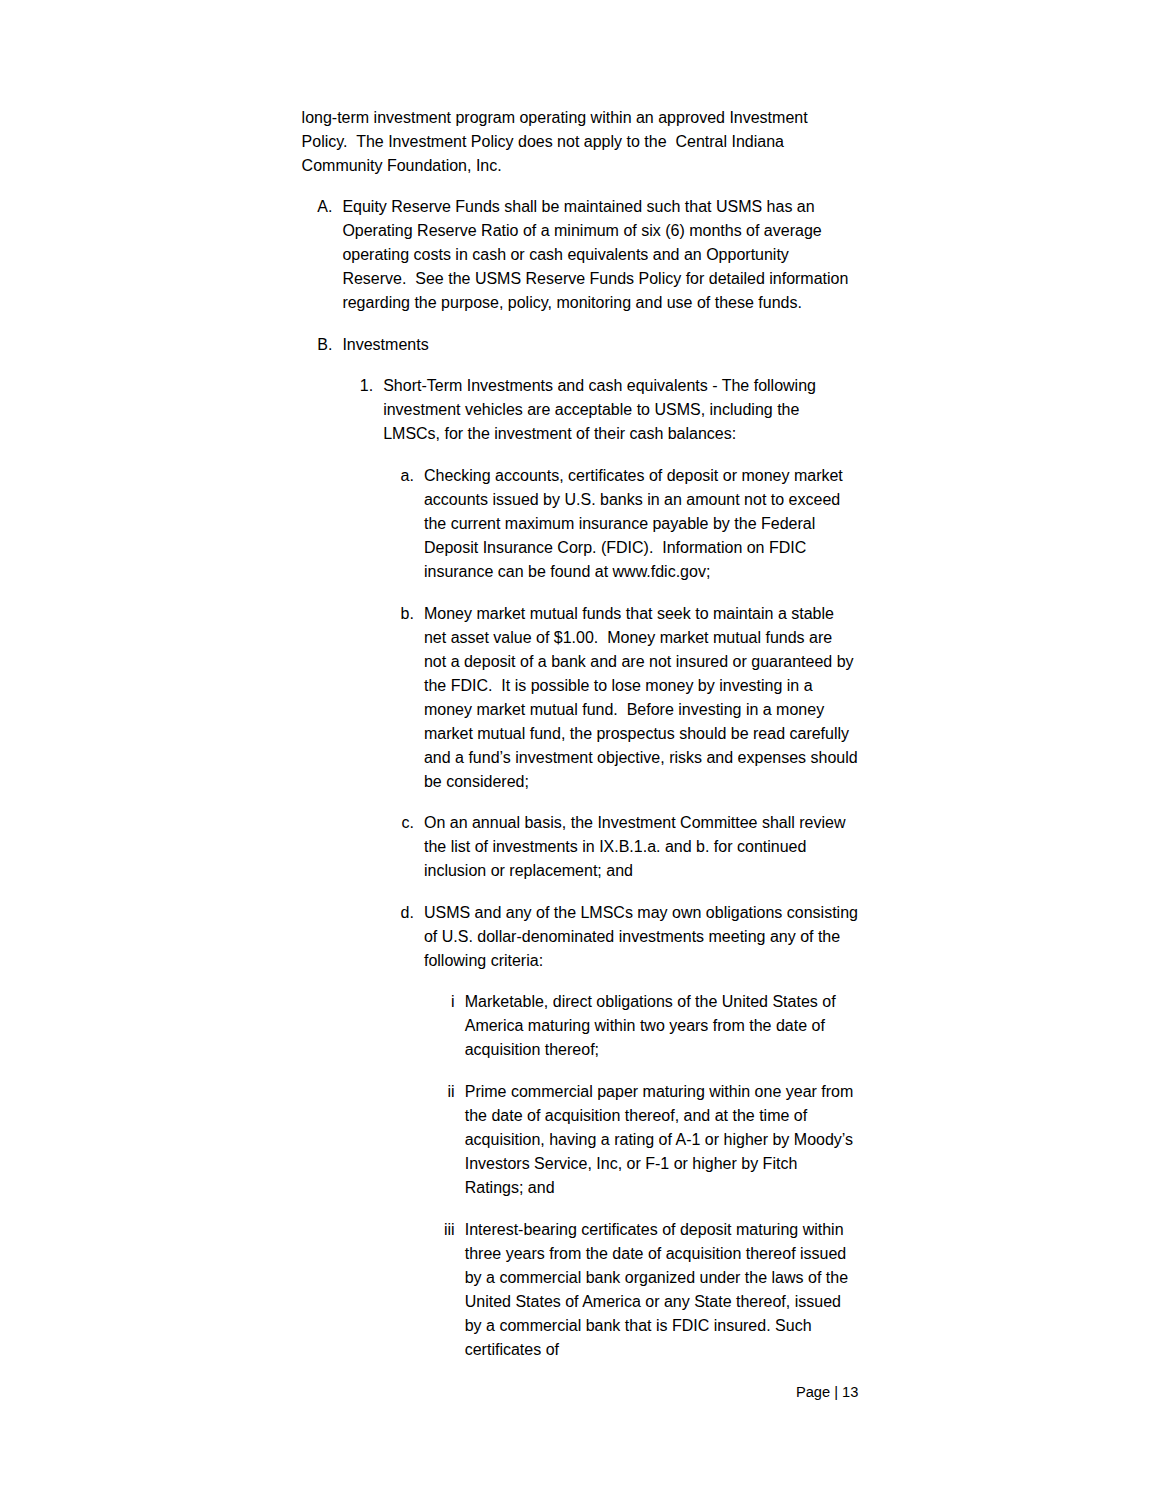long-term investment program operating within an approved Investment Policy. The Investment Policy does not apply to the Central Indiana Community Foundation, Inc.
Equity Reserve Funds shall be maintained such that USMS has an Operating Reserve Ratio of a minimum of six (6) months of average operating costs in cash or cash equivalents and an Opportunity Reserve. See the USMS Reserve Funds Policy for detailed information regarding the purpose, policy, monitoring and use of these funds.
Investments
Short-Term Investments and cash equivalents - The following investment vehicles are acceptable to USMS, including the LMSCs, for the investment of their cash balances:
Checking accounts, certificates of deposit or money market accounts issued by U.S. banks in an amount not to exceed the current maximum insurance payable by the Federal Deposit Insurance Corp. (FDIC). Information on FDIC insurance can be found at www.fdic.gov;
Money market mutual funds that seek to maintain a stable net asset value of $1.00. Money market mutual funds are not a deposit of a bank and are not insured or guaranteed by the FDIC. It is possible to lose money by investing in a money market mutual fund. Before investing in a money market mutual fund, the prospectus should be read carefully and a fund’s investment objective, risks and expenses should be considered;
On an annual basis, the Investment Committee shall review the list of investments in IX.B.1.a. and b. for continued inclusion or replacement; and
USMS and any of the LMSCs may own obligations consisting of U.S. dollar-denominated investments meeting any of the following criteria:
Marketable, direct obligations of the United States of America maturing within two years from the date of acquisition thereof;
Prime commercial paper maturing within one year from the date of acquisition thereof, and at the time of acquisition, having a rating of A-1 or higher by Moody’s Investors Service, Inc, or F-1 or higher by Fitch Ratings; and
Interest-bearing certificates of deposit maturing within three years from the date of acquisition thereof issued by a commercial bank organized under the laws of the United States of America or any State thereof, issued by a commercial bank that is FDIC insured. Such certificates of
Page | 13